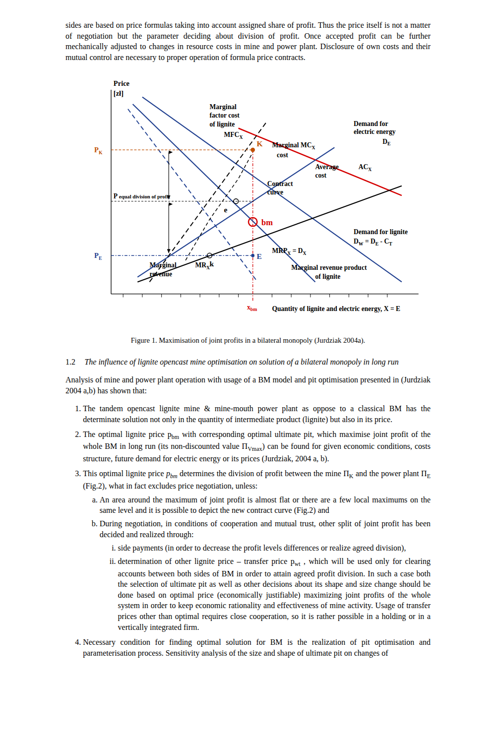sides are based on price formulas taking into account assigned share of profit. Thus the price itself is not a matter of negotiation but the parameter deciding about division of profit. Once accepted profit can be further mechanically adjusted to changes in resource costs in mine and power plant. Disclosure of own costs and their mutual control are necessary to proper operation of formula price contracts.
Price [zł] Demand for electric energy DE Demand for lignite DW = DE - CT MRPX = DX Marginal revenue product of lignite Marginal revenue MRX Marginal MCX cost Average cost ACX Marginal factor cost of lignite MFCX Contract curve xbm PK PE P equal division of profit K e bm k E Quantity of lignite and electric energy, X = E
Figure 1. Maximisation of joint profits in a bilateral monopoly (Jurdziak 2004a).
1.2 The influence of lignite opencast mine optimisation on solution of a bilateral monopoly in long run
Analysis of mine and power plant operation with usage of a BM model and pit optimisation presented in (Jurdziak 2004 a,b) has shown that:
The tandem opencast lignite mine & mine-mouth power plant as oppose to a classical BM has the determinate solution not only in the quantity of intermediate product (lignite) but also in its price.
The optimal lignite price pbm with corresponding optimal ultimate pit, which maximise joint profit of the whole BM in long run (its non-discounted value ΠVmax) can be found for given economic conditions, costs structure, future demand for electric energy or its prices (Jurdziak, 2004 a, b).
This optimal lignite price pbm determines the division of profit between the mine ΠK and the power plant ΠE (Fig.2), what in fact excludes price negotiation, unless:
An area around the maximum of joint profit is almost flat or there are a few local maximums on the same level and it is possible to depict the new contract curve (Fig.2) and
During negotiation, in conditions of cooperation and mutual trust, other split of joint profit has been decided and realized through:
side payments (in order to decrease the profit levels differences or realize agreed division),
determination of other lignite price – transfer price pwt , which will be used only for clearing accounts between both sides of BM in order to attain agreed profit division. In such a case both the selection of ultimate pit as well as other decisions about its shape and size change should be done based on optimal price (economically justifiable) maximizing joint profits of the whole system in order to keep economic rationality and effectiveness of mine activity. Usage of transfer prices other than optimal requires close cooperation, so it is rather possible in a holding or in a vertically integrated firm.
Necessary condition for finding optimal solution for BM is the realization of pit optimisation and parameterisation process. Sensitivity analysis of the size and shape of ultimate pit on changes of